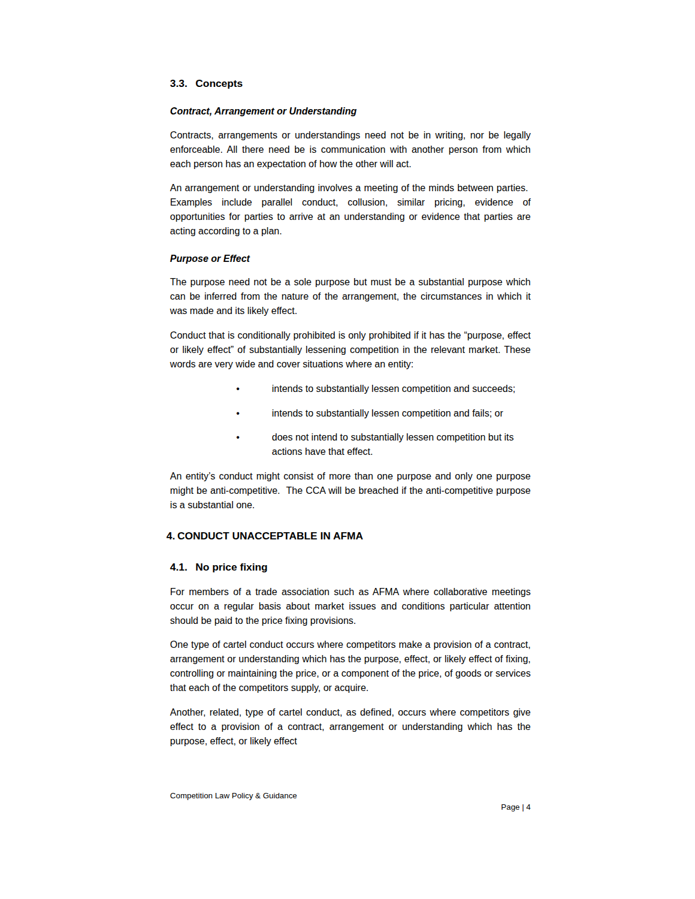3.3. Concepts
Contract, Arrangement or Understanding
Contracts, arrangements or understandings need not be in writing, nor be legally enforceable. All there need be is communication with another person from which each person has an expectation of how the other will act.
An arrangement or understanding involves a meeting of the minds between parties. Examples include parallel conduct, collusion, similar pricing, evidence of opportunities for parties to arrive at an understanding or evidence that parties are acting according to a plan.
Purpose or Effect
The purpose need not be a sole purpose but must be a substantial purpose which can be inferred from the nature of the arrangement, the circumstances in which it was made and its likely effect.
Conduct that is conditionally prohibited is only prohibited if it has the “purpose, effect or likely effect” of substantially lessening competition in the relevant market. These words are very wide and cover situations where an entity:
•intends to substantially lessen competition and succeeds;
•intends to substantially lessen competition and fails; or
•does not intend to substantially lessen competition but its actions have that effect.
An entity’s conduct might consist of more than one purpose and only one purpose might be anti-competitive. The CCA will be breached if the anti-competitive purpose is a substantial one.
4. CONDUCT UNACCEPTABLE IN AFMA
4.1. No price fixing
For members of a trade association such as AFMA where collaborative meetings occur on a regular basis about market issues and conditions particular attention should be paid to the price fixing provisions.
One type of cartel conduct occurs where competitors make a provision of a contract, arrangement or understanding which has the purpose, effect, or likely effect of fixing, controlling or maintaining the price, or a component of the price, of goods or services that each of the competitors supply, or acquire.
Another, related, type of cartel conduct, as defined, occurs where competitors give effect to a provision of a contract, arrangement or understanding which has the purpose, effect, or likely effect
Competition Law Policy & Guidance
Page | 4